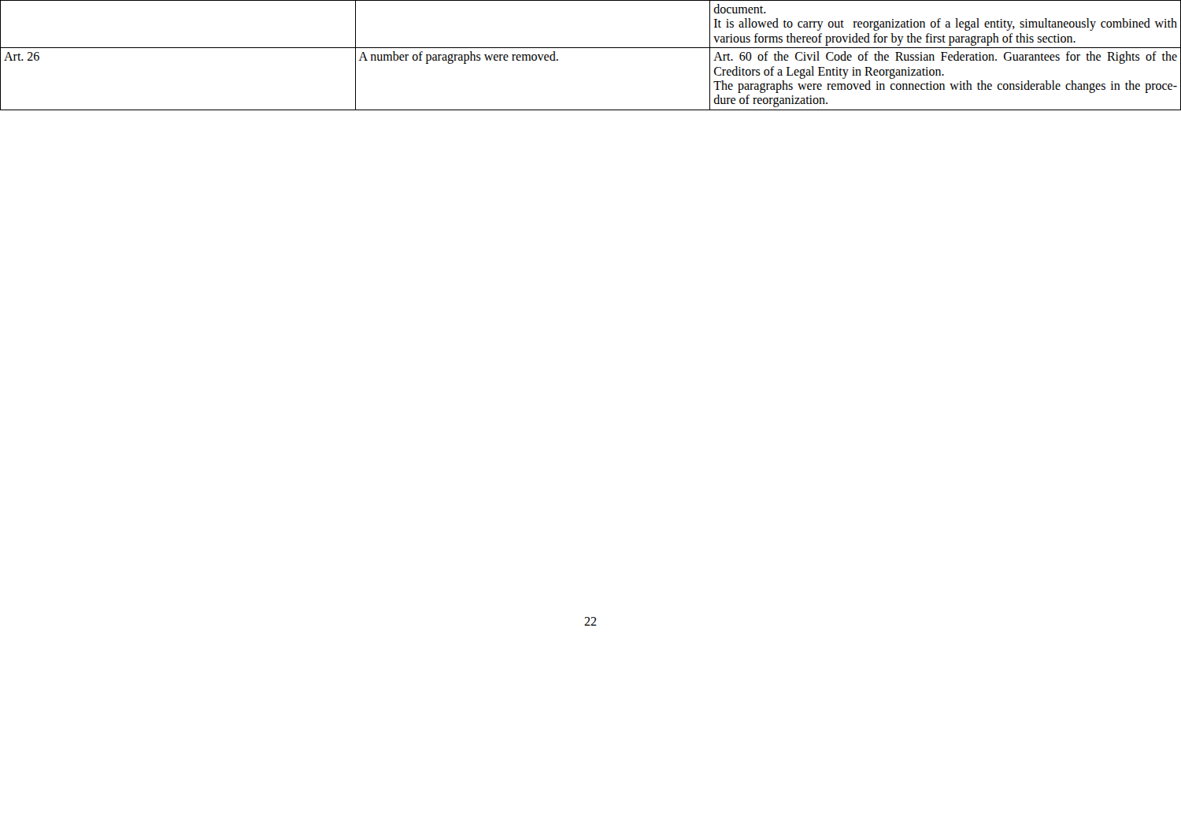| | | document. It is allowed to carry out reorganization of a legal entity, simultaneously combined with various forms thereof provided for by the first paragraph of this section. |
| Art. 26 | A number of paragraphs were removed. | Art. 60 of the Civil Code of the Russian Federation. Guarantees for the Rights of the Creditors of a Legal Entity in Reorganization. The paragraphs were removed in connection with the considerable changes in the procedure of reorganization. |
22